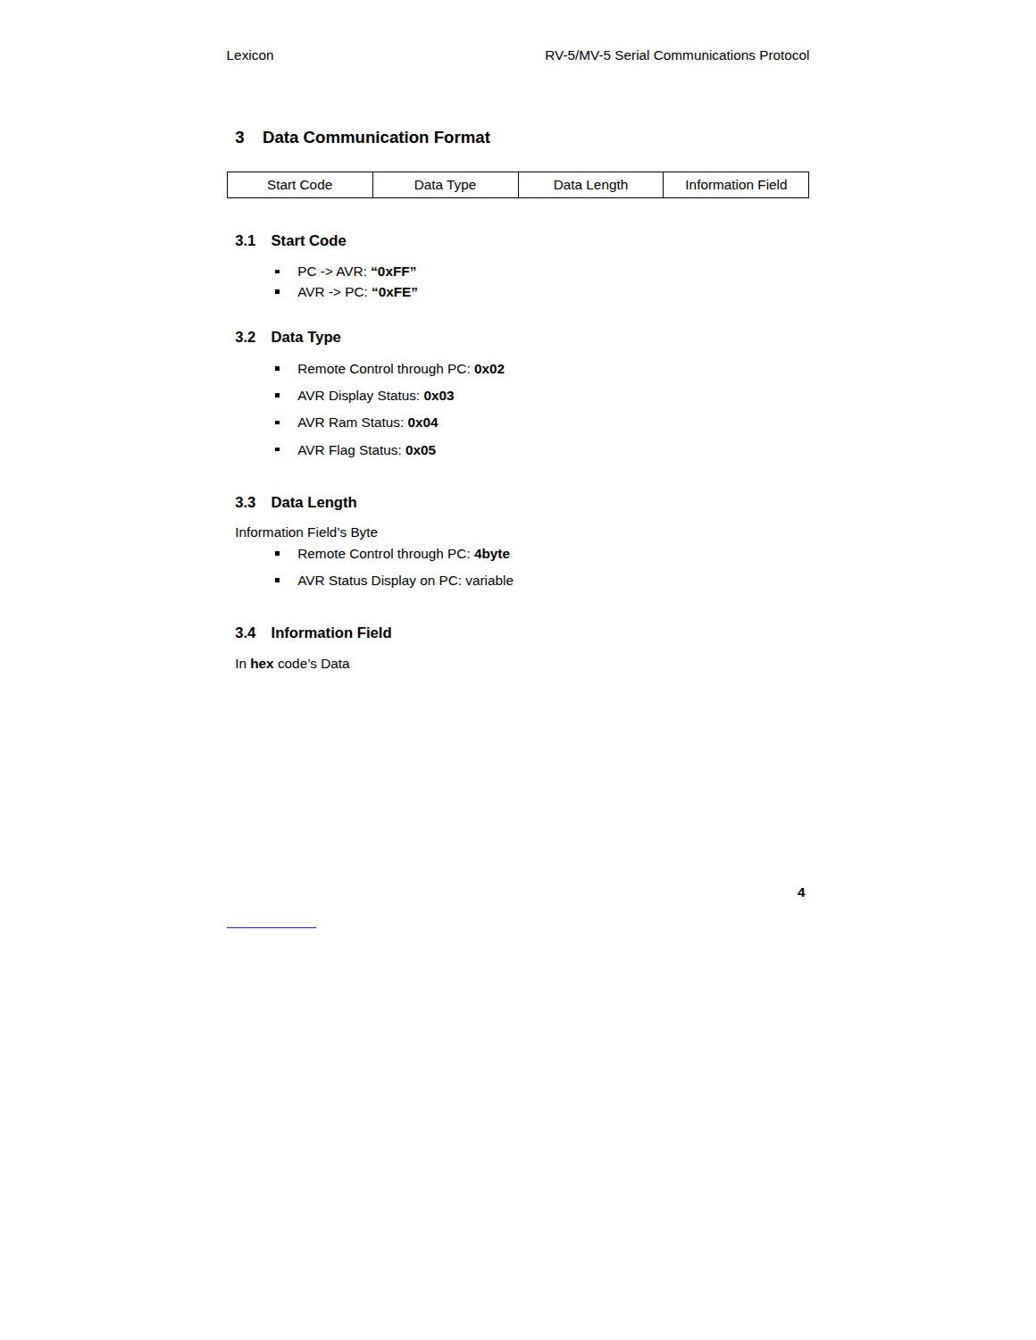Lexicon
RV-5/MV-5 Serial Communications Protocol
3 Data Communication Format
| Start Code | Data Type | Data Length | Information Field |
3.1 Start Code
PC -> AVR: “0xFF”
AVR -> PC: “0xFE”
3.2 Data Type
Remote Control through PC: 0x02
AVR Display Status: 0x03
AVR Ram Status: 0x04
AVR Flag Status: 0x05
3.3 Data Length
Information Field’s Byte
Remote Control through PC: 4byte
AVR Status Display on PC: variable
3.4 Information Field
In hex code’s Data
4